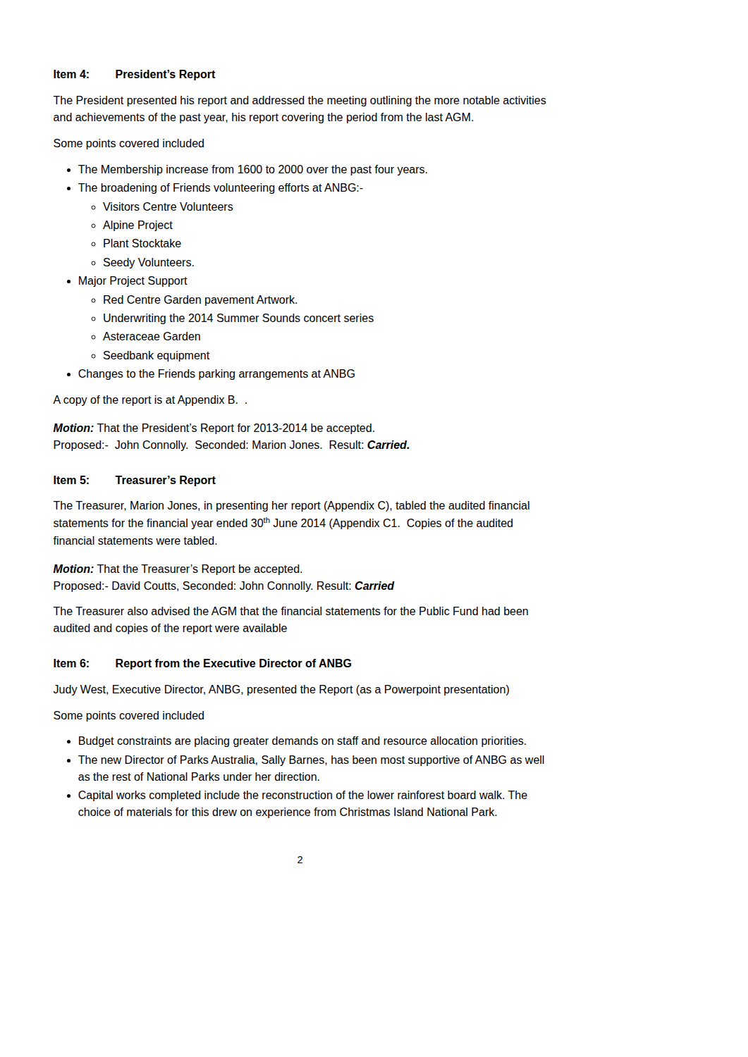Item 4: President’s Report
The President presented his report and addressed the meeting outlining the more notable activities and achievements of the past year, his report covering the period from the last AGM.
Some points covered included
The Membership increase from 1600 to 2000 over the past four years.
The broadening of Friends volunteering efforts at ANBG:-
Visitors Centre Volunteers
Alpine Project
Plant Stocktake
Seedy Volunteers.
Major Project Support
Red Centre Garden pavement Artwork.
Underwriting the 2014 Summer Sounds concert series
Asteraceae Garden
Seedbank equipment
Changes to the Friends parking arrangements at ANBG
A copy of the report is at Appendix B. .
Motion: That the President’s Report for 2013-2014 be accepted.
Proposed:- John Connolly. Seconded: Marion Jones. Result: Carried.
Item 5: Treasurer’s Report
The Treasurer, Marion Jones, in presenting her report (Appendix C), tabled the audited financial statements for the financial year ended 30th June 2014 (Appendix C1. Copies of the audited financial statements were tabled.
Motion: That the Treasurer’s Report be accepted.
Proposed:- David Coutts, Seconded: John Connolly. Result: Carried
The Treasurer also advised the AGM that the financial statements for the Public Fund had been audited and copies of the report were available
Item 6: Report from the Executive Director of ANBG
Judy West, Executive Director, ANBG, presented the Report (as a Powerpoint presentation)
Some points covered included
Budget constraints are placing greater demands on staff and resource allocation priorities.
The new Director of Parks Australia, Sally Barnes, has been most supportive of ANBG as well as the rest of National Parks under her direction.
Capital works completed include the reconstruction of the lower rainforest board walk. The choice of materials for this drew on experience from Christmas Island National Park.
2